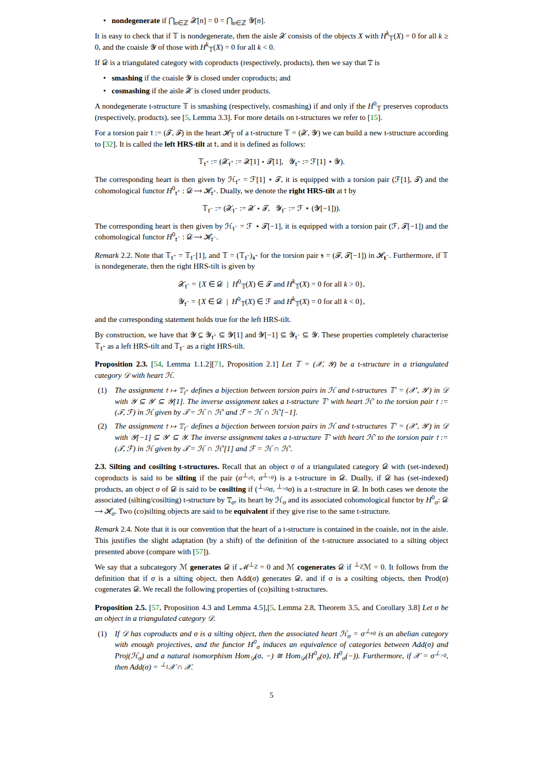nondegenerate if ⋂n∈ℤ 𝒳[n] = 0 = ⋂n∈ℤ 𝒴[n].
It is easy to check that if 𝕋 is nondegenerate, then the aisle 𝒳 consists of the objects X with Hk𝕋(X) = 0 for all k ≥ 0, and the coaisle 𝒴 of those with Hk𝕋(X) = 0 for all k < 0.
If 𝒟 is a triangulated category with coproducts (respectively, products), then we say that 𝕋 is
smashing if the coaisle 𝒴 is closed under coproducts; and
cosmashing if the aisle 𝒳 is closed under products.
A nondegenerate t-structure 𝕋 is smashing (respectively, cosmashing) if and only if the H0𝕋 preserves coproducts (respectively, products), see [5, Lemma 3.3]. For more details on t-structures we refer to [15].
For a torsion pair 𝔱 := (𝒯, ℱ) in the heart ℋ𝕋 of a t-structure 𝕋 = (𝒳, 𝒴) we can build a new t-structure according to [32]. It is called the left HRS-tilt at 𝔱, and it is defined as follows:
𝕋𝔱+ := (𝒳𝔱+ := 𝒳[1] ⋆ 𝒯[1], 𝒴𝔱+ := ℱ[1] ⋆ 𝒴).
The corresponding heart is then given by ℋ𝔱+ = ℱ[1] ⋆ 𝒯, it is equipped with a torsion pair (ℱ[1], 𝒯) and the cohomological functor H0𝔱+ : 𝒟 ⟶ ℋ𝔱+. Dually, we denote the right HRS-tilt at 𝔱 by
𝕋𝔱− := (𝒳𝔱− := 𝒳 ⋆ 𝒯, 𝒴𝔱− := ℱ ⋆ (𝒴[−1])).
The corresponding heart is then given by ℋ𝔱− = ℱ ⋆ 𝒯[−1], it is equipped with a torsion pair (ℱ, 𝒯[−1]) and the cohomological functor H0𝔱− : 𝒟 ⟶ ℋ𝔱−.
Remark 2.2. Note that 𝕋𝔱+ = 𝕋𝔱−[1], and 𝕋 = (𝕋𝔱−)𝔰+ for the torsion pair 𝔰 = (ℱ, 𝒯[−1]) in ℋt−. Furthermore, if 𝕋 is nondegenerate, then the right HRS-tilt is given by
𝒳𝔱− = {X ∈ 𝒟 | H0𝕋(X) ∈ 𝒯 and Hk𝕋(X) = 0 for all k > 0},
𝒴𝔱− = {X ∈ 𝒟 | H0𝕋(X) ∈ ℱ and Hk𝕋(X) = 0 for all k < 0},
and the corresponding statement holds true for the left HRS-tilt.
By construction, we have that 𝒴 ⊆ 𝒴𝔱+ ⊆ 𝒴[1] and 𝒴[−1] ⊆ 𝒴𝔱− ⊆ 𝒴. These properties completely characterise 𝕋𝔱+ as a left HRS-tilt and 𝕋𝔱− as a right HRS-tilt.
Proposition 2.3. [54, Lemma 1.1.2][71, Proposition 2.1] Let 𝕋 = (𝒳, 𝒴) be a t-structure in a triangulated category 𝒟 with heart ℋ.
(1) The assignment 𝔱 ↦ 𝕋𝔱+ defines a bijection between torsion pairs in ℋ and t-structures 𝕋′ = (𝒳′, 𝒴′) in 𝒟 with 𝒴 ⊆ 𝒴′ ⊆ 𝒴[1]. The inverse assignment takes a t-structure 𝕋′ with heart ℋ′ to the torsion pair 𝔱 := (𝒯, ℱ) in ℋ given by 𝒯 = ℋ ∩ ℋ′ and ℱ = ℋ ∩ ℋ′[−1].
(2) The assignment 𝔱 ↦ 𝕋𝔱− defines a bijection between torsion pairs in ℋ and t-structures 𝕋′ = (𝒳′, 𝒴′) in 𝒟 with 𝒴[−1] ⊆ 𝒴′ ⊆ 𝒴. The inverse assignment takes a t-structure 𝕋′ with heart ℋ′ to the torsion pair 𝔱 := (𝒯, ℱ) in ℋ given by 𝒯 = ℋ ∩ ℋ′[1] and ℱ = ℋ ∩ ℋ′.
2.3. Silting and cosilting t-structures. Recall that an object σ of a triangulated category 𝒟 with (set-indexed) coproducts is said to be silting if the pair (σ⊥≥0, σ⊥<0) is a t-structure in 𝒟. Dually, if 𝒟 has (set-indexed) products, an object σ of 𝒟 is said to be cosilting if (⊥≤0σ, ⊥>0σ) is a t-structure in 𝒟. In both cases we denote the associated (silting/cosilting) t-structure by 𝕋σ, its heart by ℋσ and its associated cohomological functor by H0σ: 𝒟 ⟶ ℋσ. Two (co)silting objects are said to be equivalent if they give rise to the same t-structure.
Remark 2.4. Note that it is our convention that the heart of a t-structure is contained in the coaisle, not in the aisle. This justifies the slight adaptation (by a shift) of the definition of the t-structure associated to a silting object presented above (compare with [57]).
We say that a subcategory ℳ generates 𝒟 if ℳ⊥ℤ = 0 and ℳ cogenerates 𝒟 if ⊥ℤℳ = 0. It follows from the definition that if σ is a silting object, then Add(σ) generates 𝒟, and if σ is a cosilting objects, then Prod(σ) cogenerates 𝒟. We recall the following properties of (co)silting t-structures.
Proposition 2.5. [57, Proposition 4.3 and Lemma 4.5],[5, Lemma 2.8, Theorem 3.5, and Corollary 3.8] Let σ be an object in a triangulated category 𝒟.
(1) If 𝒟 has coproducts and σ is a silting object, then the associated heart ℋσ = σ⊥≠0 is an abelian category with enough projectives, and the functor H0σ induces an equivalence of categories between Add(σ) and Proj(ℋσ) and a natural isomorphism Hom𝒟(σ, −) ≅ Hom𝒟(H0σ(σ), H0σ(−)). Furthermore, if 𝒳 = σ⊥>0, then Add(σ) = ⊥1𝒳 ∩ 𝒳.
5